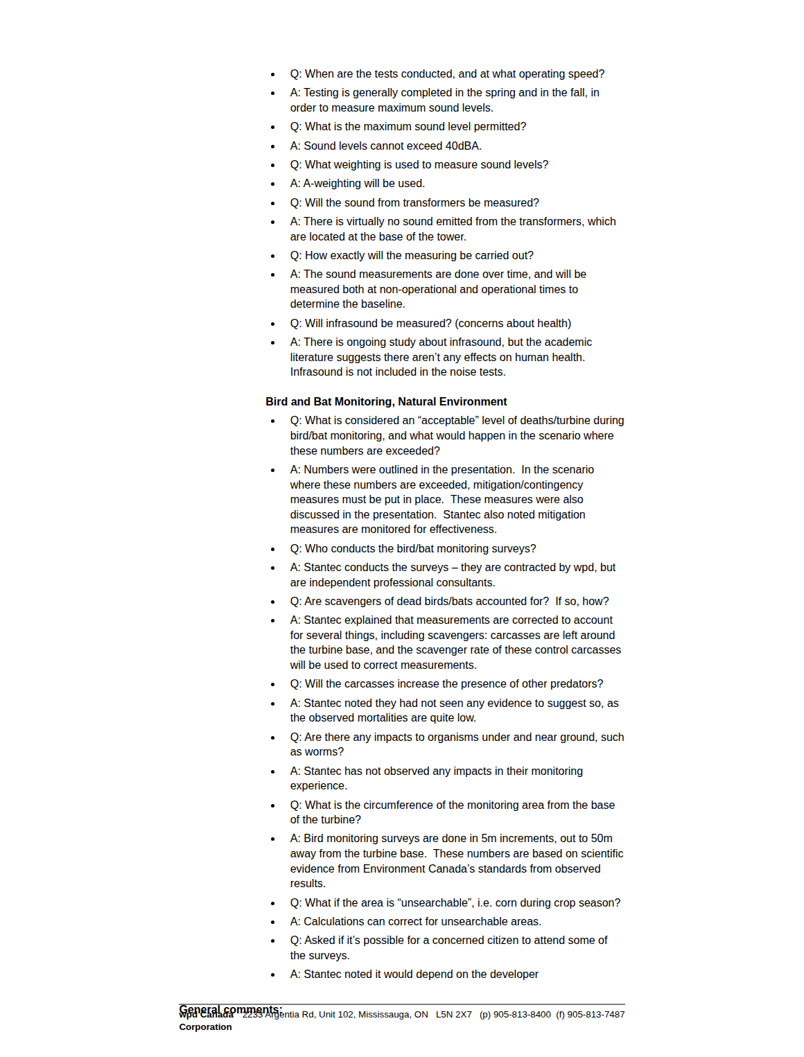Q: When are the tests conducted, and at what operating speed?
A: Testing is generally completed in the spring and in the fall, in order to measure maximum sound levels.
Q: What is the maximum sound level permitted?
A: Sound levels cannot exceed 40dBA.
Q: What weighting is used to measure sound levels?
A: A-weighting will be used.
Q: Will the sound from transformers be measured?
A: There is virtually no sound emitted from the transformers, which are located at the base of the tower.
Q: How exactly will the measuring be carried out?
A: The sound measurements are done over time, and will be measured both at non-operational and operational times to determine the baseline.
Q: Will infrasound be measured? (concerns about health)
A: There is ongoing study about infrasound, but the academic literature suggests there aren’t any effects on human health. Infrasound is not included in the noise tests.
Bird and Bat Monitoring, Natural Environment
Q: What is considered an “acceptable” level of deaths/turbine during bird/bat monitoring, and what would happen in the scenario where these numbers are exceeded?
A: Numbers were outlined in the presentation. In the scenario where these numbers are exceeded, mitigation/contingency measures must be put in place. These measures were also discussed in the presentation. Stantec also noted mitigation measures are monitored for effectiveness.
Q: Who conducts the bird/bat monitoring surveys?
A: Stantec conducts the surveys – they are contracted by wpd, but are independent professional consultants.
Q: Are scavengers of dead birds/bats accounted for? If so, how?
A: Stantec explained that measurements are corrected to account for several things, including scavengers: carcasses are left around the turbine base, and the scavenger rate of these control carcasses will be used to correct measurements.
Q: Will the carcasses increase the presence of other predators?
A: Stantec noted they had not seen any evidence to suggest so, as the observed mortalities are quite low.
Q: Are there any impacts to organisms under and near ground, such as worms?
A: Stantec has not observed any impacts in their monitoring experience.
Q: What is the circumference of the monitoring area from the base of the turbine?
A: Bird monitoring surveys are done in 5m increments, out to 50m away from the turbine base. These numbers are based on scientific evidence from Environment Canada’s standards from observed results.
Q: What if the area is “unsearchable”, i.e. corn during crop season?
A: Calculations can correct for unsearchable areas.
Q: Asked if it’s possible for a concerned citizen to attend some of the surveys.
A: Stantec noted it would depend on the developer
General comments:
wpd Canada Corporation 2233 Argentia Rd, Unit 102, Mississauga, ON L5N 2X7 (p) 905-813-8400 (f) 905-813-7487